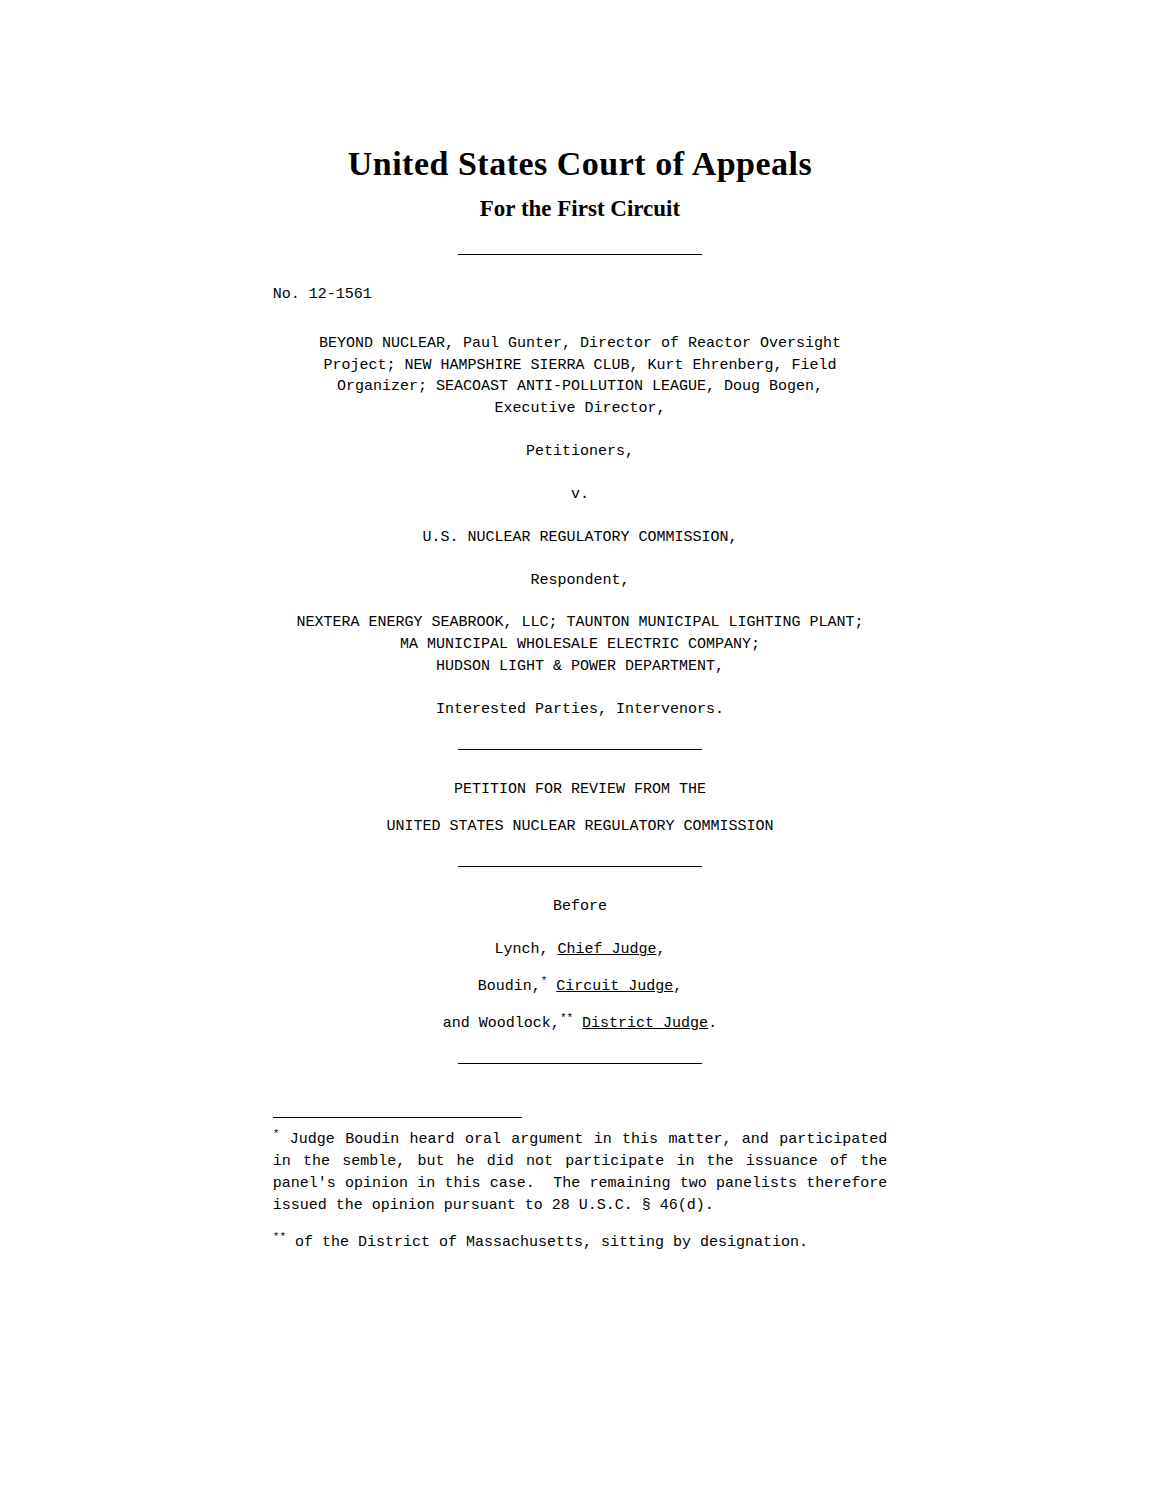United States Court of Appeals
For the First Circuit
No. 12-1561
BEYOND NUCLEAR, Paul Gunter, Director of Reactor Oversight
Project; NEW HAMPSHIRE SIERRA CLUB, Kurt Ehrenberg, Field
Organizer; SEACOAST ANTI-POLLUTION LEAGUE, Doug Bogen,
Executive Director,
Petitioners,
v.
U.S. NUCLEAR REGULATORY COMMISSION,
Respondent,
NEXTERA ENERGY SEABROOK, LLC; TAUNTON MUNICIPAL LIGHTING PLANT;
MA MUNICIPAL WHOLESALE ELECTRIC COMPANY;
HUDSON LIGHT & POWER DEPARTMENT,
Interested Parties, Intervenors.
PETITION FOR REVIEW FROM THE
UNITED STATES NUCLEAR REGULATORY COMMISSION
Before
Lynch, Chief Judge,
Boudin,* Circuit Judge,
and Woodlock,** District Judge.
* Judge Boudin heard oral argument in this matter, and participated in the semble, but he did not participate in the issuance of the panel's opinion in this case. The remaining two panelists therefore issued the opinion pursuant to 28 U.S.C. § 46(d).
** of the District of Massachusetts, sitting by designation.